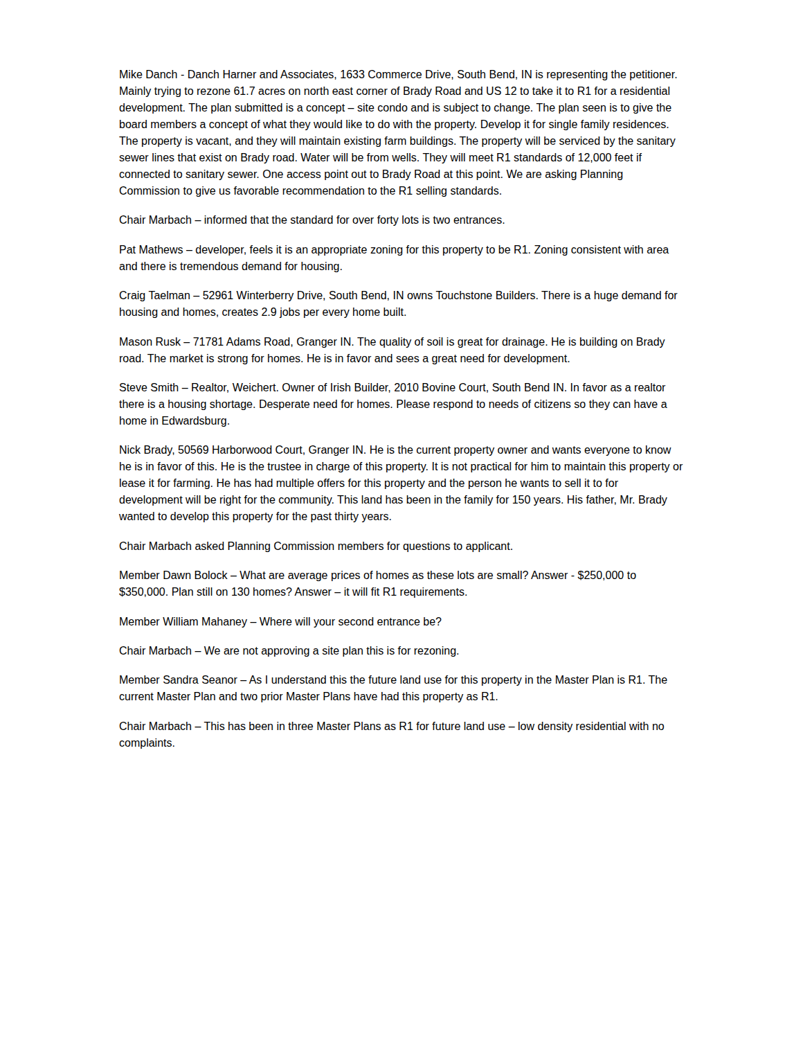Mike Danch - Danch Harner and Associates, 1633 Commerce Drive, South Bend, IN is representing the petitioner. Mainly trying to rezone 61.7 acres on north east corner of Brady Road and US 12 to take it to R1 for a residential development. The plan submitted is a concept – site condo and is subject to change. The plan seen is to give the board members a concept of what they would like to do with the property. Develop it for single family residences. The property is vacant, and they will maintain existing farm buildings. The property will be serviced by the sanitary sewer lines that exist on Brady road. Water will be from wells. They will meet R1 standards of 12,000 feet if connected to sanitary sewer. One access point out to Brady Road at this point. We are asking Planning Commission to give us favorable recommendation to the R1 selling standards.
Chair Marbach – informed that the standard for over forty lots is two entrances.
Pat Mathews – developer, feels it is an appropriate zoning for this property to be R1. Zoning consistent with area and there is tremendous demand for housing.
Craig Taelman – 52961 Winterberry Drive, South Bend, IN owns Touchstone Builders. There is a huge demand for housing and homes, creates 2.9 jobs per every home built.
Mason Rusk – 71781 Adams Road, Granger IN. The quality of soil is great for drainage. He is building on Brady road. The market is strong for homes. He is in favor and sees a great need for development.
Steve Smith – Realtor, Weichert. Owner of Irish Builder, 2010 Bovine Court, South Bend IN. In favor as a realtor there is a housing shortage. Desperate need for homes. Please respond to needs of citizens so they can have a home in Edwardsburg.
Nick Brady, 50569 Harborwood Court, Granger IN. He is the current property owner and wants everyone to know he is in favor of this. He is the trustee in charge of this property. It is not practical for him to maintain this property or lease it for farming. He has had multiple offers for this property and the person he wants to sell it to for development will be right for the community. This land has been in the family for 150 years. His father, Mr. Brady wanted to develop this property for the past thirty years.
Chair Marbach asked Planning Commission members for questions to applicant.
Member Dawn Bolock – What are average prices of homes as these lots are small? Answer - $250,000 to $350,000. Plan still on 130 homes? Answer – it will fit R1 requirements.
Member William Mahaney – Where will your second entrance be?
Chair Marbach – We are not approving a site plan this is for rezoning.
Member Sandra Seanor – As I understand this the future land use for this property in the Master Plan is R1. The current Master Plan and two prior Master Plans have had this property as R1.
Chair Marbach – This has been in three Master Plans as R1 for future land use – low density residential with no complaints.